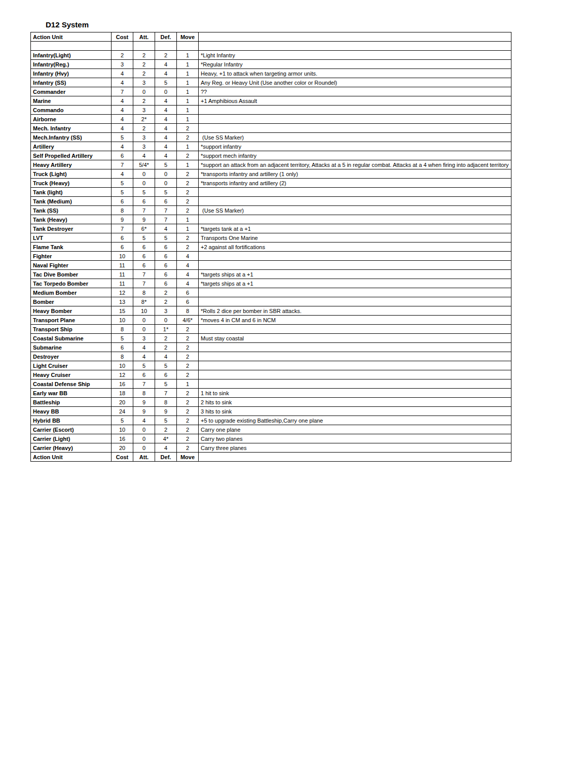D12 System
| / Action Unit / Cost / Att. / Def. / Move / / / --- / --- / --- / --- / --- / --- / / Infantry(Light) / 2 / 2 / 2 / 1 / *Light Infantry / / Infantry(Reg.) / 3 / 2 / 4 / 1 / *Regular Infantry / / Infantry (Hvy) / 4 / 2 / 4 / 1 / Heavy, +1 to attack when targeting armor units. / / Infantry (SS) / 4 / 3 / 5 / 1 / Any Reg. or Heavy Unit (Use another color or Roundel) / / Commander / 7 / 0 / 0 / 1 / ?? / / Marine / 4 / 2 / 4 / 1 / +1 Amphibious Assault / / Commando / 4 / 3 / 4 / 1 / / / Airborne / 4 / 2* / 4 / 1 / / / Mech. Infantry / 4 / 2 / 4 / 2 / / / Mech.Infantry (SS) / 5 / 3 / 4 / 2 / (Use SS Marker) / / Artillery / 4 / 3 / 4 / 1 / *support infantry / / Self Propelled Artillery / 6 / 4 / 4 / 2 / *support mech infantry / / Heavy Artillery / 7 / 5/4* / 5 / 1 / *support an attack from an adjacent territory, Attacks at a 5 in regular combat. Attacks at a 4 when firing into adjacent territory / / Truck (Light) / 4 / 0 / 0 / 2 / *transports infantry and artillery (1 only) / / Truck (Heavy) / 5 / 0 / 0 / 2 / *transports infantry and artillery (2) / / Tank (light) / 5 / 5 / 5 / 2 / / / Tank (Medium) / 6 / 6 / 6 / 2 / / / Tank (SS) / 8 / 7 / 7 / 2 / (Use SS Marker) / / Tank (Heavy) / 9 / 9 / 7 / 1 / / / Tank Destroyer / 7 / 6* / 4 / 1 / *targets tank at a +1 / / LVT / 6 / 5 / 5 / 2 / Transports One Marine / / Flame Tank / 6 / 6 / 6 / 2 / +2 against all fortifications / / Fighter / 10 / 6 / 6 / 4 / / / Naval Fighter / 11 / 6 / 6 / 4 / / / Tac Dive Bomber / 11 / 7 / 6 / 4 / *targets ships at a +1 / / Tac Torpedo Bomber / 11 / 7 / 6 / 4 / *targets ships at a +1 / / Medium Bomber / 12 / 8 / 2 / 6 / / / Bomber / 13 / 8* / 2 / 6 / / / Heavy Bomber / 15 / 10 / 3 / 8 / *Rolls 2 dice per bomber in SBR attacks. / / Transport Plane / 10 / 0 / 0 / 4/6* / *moves 4 in CM and 6 in NCM / / Transport Ship / 8 / 0 / 1* / 2 / / / Coastal Submarine / 5 / 3 / 2 / 2 / Must stay coastal / / Submarine / 6 / 4 / 2 / 2 / / / Destroyer / 8 / 4 / 4 / 2 / / / Light Cruiser / 10 / 5 / 5 / 2 / / / Heavy Cruiser / 12 / 6 / 6 / 2 / / / Coastal Defense Ship / 16 / 7 / 5 / 1 / / / Early war BB / 18 / 8 / 7 / 2 / 1 hit to sink / / Battleship / 20 / 9 / 8 / 2 / 2 hits to sink / / Heavy BB / 24 / 9 / 9 / 2 / 3 hits to sink / / Hybrid BB / 5 / 4 / 5 / 2 / +5 to upgrade existing Battleship,Carry one plane / / Carrier (Escort) / 10 / 0 / 2 / 2 / Carry one plane / / Carrier (Light) / 16 / 0 / 4* / 2 / Carry two planes / / Carrier (Heavy) / 20 / 0 / 4 / 2 / Carry three planes / / Action Unit / Cost / Att. / Def. / Move / / |